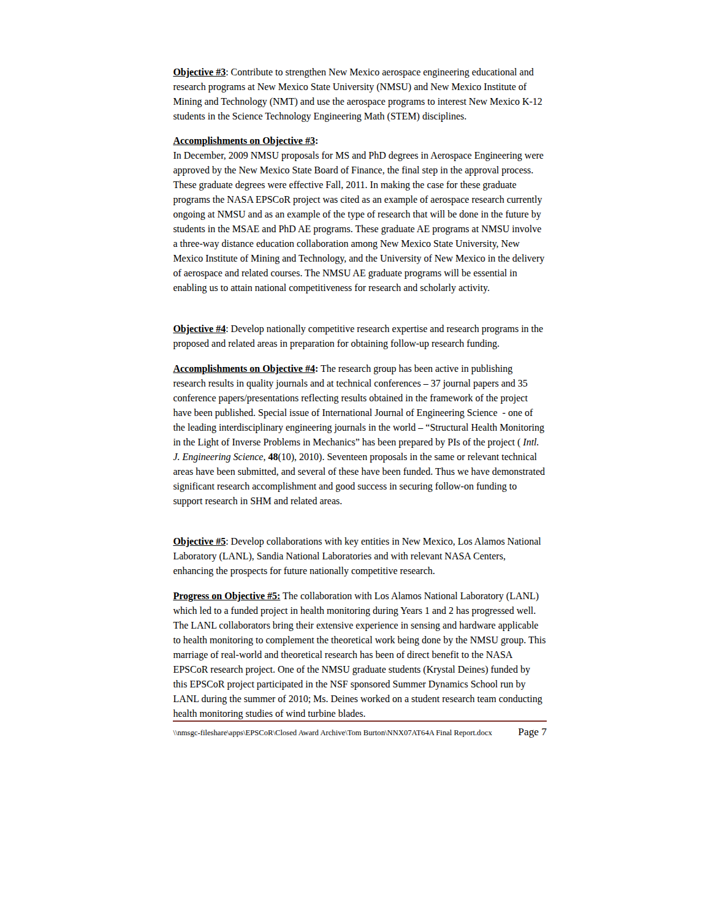Objective #3: Contribute to strengthen New Mexico aerospace engineering educational and research programs at New Mexico State University (NMSU) and New Mexico Institute of Mining and Technology (NMT) and use the aerospace programs to interest New Mexico K-12 students in the Science Technology Engineering Math (STEM) disciplines.
Accomplishments on Objective #3:
In December, 2009 NMSU proposals for MS and PhD degrees in Aerospace Engineering were approved by the New Mexico State Board of Finance, the final step in the approval process. These graduate degrees were effective Fall, 2011. In making the case for these graduate programs the NASA EPSCoR project was cited as an example of aerospace research currently ongoing at NMSU and as an example of the type of research that will be done in the future by students in the MSAE and PhD AE programs. These graduate AE programs at NMSU involve a three-way distance education collaboration among New Mexico State University, New Mexico Institute of Mining and Technology, and the University of New Mexico in the delivery of aerospace and related courses. The NMSU AE graduate programs will be essential in enabling us to attain national competitiveness for research and scholarly activity.
Objective #4: Develop nationally competitive research expertise and research programs in the proposed and related areas in preparation for obtaining follow-up research funding.
Accomplishments on Objective #4: The research group has been active in publishing research results in quality journals and at technical conferences – 37 journal papers and 35 conference papers/presentations reflecting results obtained in the framework of the project have been published. Special issue of International Journal of Engineering Science - one of the leading interdisciplinary engineering journals in the world – “Structural Health Monitoring in the Light of Inverse Problems in Mechanics” has been prepared by PIs of the project ( Intl. J. Engineering Science, 48(10), 2010). Seventeen proposals in the same or relevant technical areas have been submitted, and several of these have been funded. Thus we have demonstrated significant research accomplishment and good success in securing follow-on funding to support research in SHM and related areas.
Objective #5: Develop collaborations with key entities in New Mexico, Los Alamos National Laboratory (LANL), Sandia National Laboratories and with relevant NASA Centers, enhancing the prospects for future nationally competitive research.
Progress on Objective #5: The collaboration with Los Alamos National Laboratory (LANL) which led to a funded project in health monitoring during Years 1 and 2 has progressed well. The LANL collaborators bring their extensive experience in sensing and hardware applicable to health monitoring to complement the theoretical work being done by the NMSU group. This marriage of real-world and theoretical research has been of direct benefit to the NASA EPSCoR research project. One of the NMSU graduate students (Krystal Deines) funded by this EPSCoR project participated in the NSF sponsored Summer Dynamics School run by LANL during the summer of 2010; Ms. Deines worked on a student research team conducting health monitoring studies of wind turbine blades.
\\nmsgc-fileshare\apps\EPSCoR\Closed Award Archive\Tom Burton\NNX07AT64A Final Report.docx Page 7